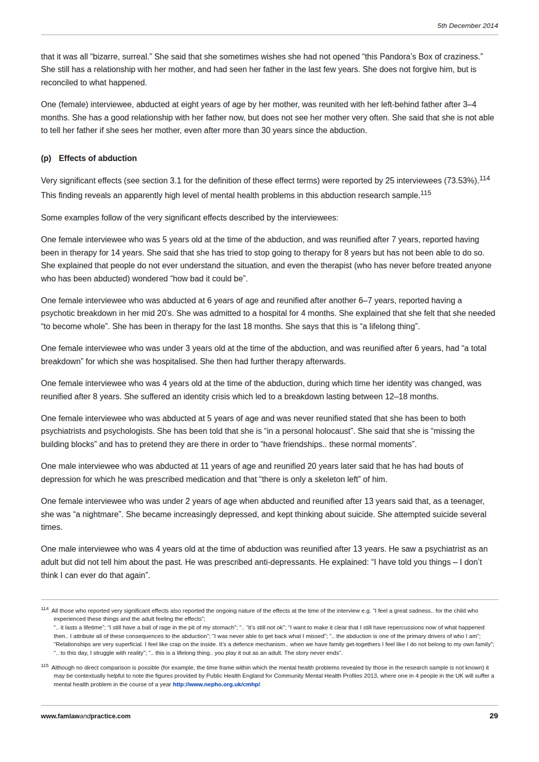5th December 2014
that it was all “bizarre, surreal.” She said that she sometimes wishes she had not opened “this Pandora’s Box of craziness.” She still has a relationship with her mother, and had seen her father in the last few years. She does not forgive him, but is reconciled to what happened.
One (female) interviewee, abducted at eight years of age by her mother, was reunited with her left-behind father after 3–4 months. She has a good relationship with her father now, but does not see her mother very often. She said that she is not able to tell her father if she sees her mother, even after more than 30 years since the abduction.
(p) Effects of abduction
Very significant effects (see section 3.1 for the definition of these effect terms) were reported by 25 interviewees (73.53%).114 This finding reveals an apparently high level of mental health problems in this abduction research sample.115
Some examples follow of the very significant effects described by the interviewees:
One female interviewee who was 5 years old at the time of the abduction, and was reunified after 7 years, reported having been in therapy for 14 years. She said that she has tried to stop going to therapy for 8 years but has not been able to do so. She explained that people do not ever understand the situation, and even the therapist (who has never before treated anyone who has been abducted) wondered “how bad it could be”.
One female interviewee who was abducted at 6 years of age and reunified after another 6–7 years, reported having a psychotic breakdown in her mid 20’s. She was admitted to a hospital for 4 months. She explained that she felt that she needed “to become whole”. She has been in therapy for the last 18 months. She says that this is “a lifelong thing”.
One female interviewee who was under 3 years old at the time of the abduction, and was reunified after 6 years, had “a total breakdown” for which she was hospitalised. She then had further therapy afterwards.
One female interviewee who was 4 years old at the time of the abduction, during which time her identity was changed, was reunified after 8 years. She suffered an identity crisis which led to a breakdown lasting between 12–18 months.
One female interviewee who was abducted at 5 years of age and was never reunified stated that she has been to both psychiatrists and psychologists. She has been told that she is “in a personal holocaust”. She said that she is “missing the building blocks” and has to pretend they are there in order to “have friendships.. these normal moments”.
One male interviewee who was abducted at 11 years of age and reunified 20 years later said that he has had bouts of depression for which he was prescribed medication and that “there is only a skeleton left” of him.
One female interviewee who was under 2 years of age when abducted and reunified after 13 years said that, as a teenager, she was “a nightmare”. She became increasingly depressed, and kept thinking about suicide. She attempted suicide several times.
One male interviewee who was 4 years old at the time of abduction was reunified after 13 years. He saw a psychiatrist as an adult but did not tell him about the past. He was prescribed anti-depressants. He explained: “I have told you things – I don’t think I can ever do that again”.
114 All those who reported very significant effects also reported the ongoing nature of the effects at the time of the interview e.g. “I feel a great sadness.. for the child who experienced these things and the adult feeling the effects”;
“.. it lasts a lifetime”; “I still have a ball of rage in the pit of my stomach”; “.. “it’s still not ok”; “I want to make it clear that I still have repercussions now of what happened then.. I attribute all of these consequences to the abduction”; “I was never able to get back what I missed”; “.. the abduction is one of the primary drivers of who I am”; “Relationships are very superficial. I feel like crap on the inside. It’s a defence mechanism.. when we have family get-togethers I feel like I do not belong to my own family”; “.. to this day, I struggle with reality”; “.. this is a lifelong thing.. you play it out as an adult. The story never ends”.
115 Although no direct comparison is possible (for example, the time frame within which the mental health problems revealed by those in the research sample is not known) it may be contextually helpful to note the figures provided by Public Health England for Community Mental Health Profiles 2013, where one in 4 people in the UK will suffer a mental health problem in the course of a year http://www.nepho.org.uk/cmhp/.
www.famlawandpractice.com 29